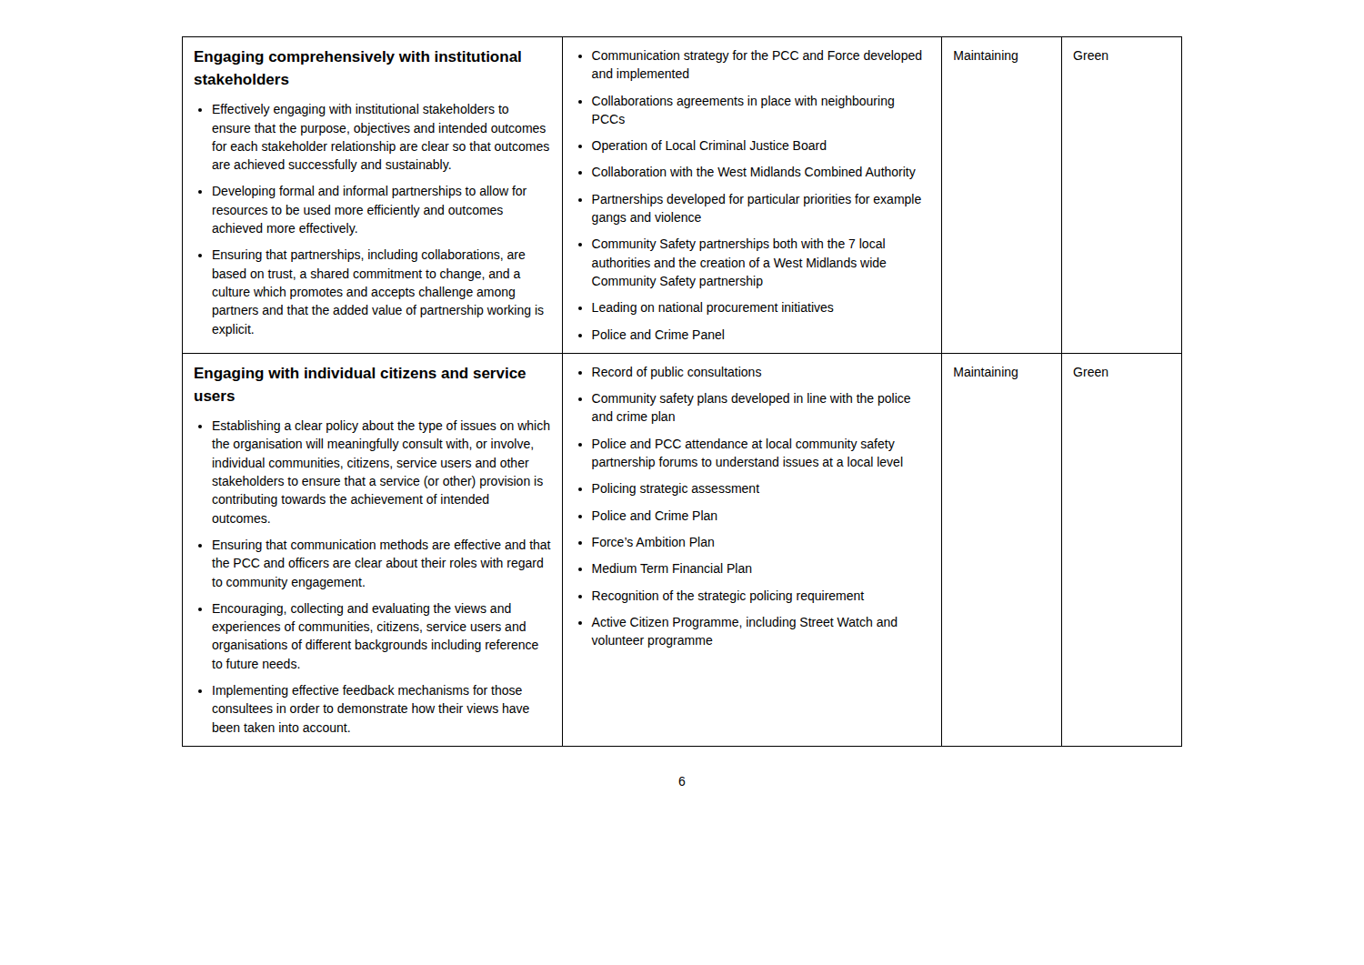| Engaging comprehensively with institutional stakeholders Effectively engaging with institutional stakeholders to ensure that the purpose, objectives and intended outcomes for each stakeholder relationship are clear so that outcomes are achieved successfully and sustainably. Developing formal and informal partnerships to allow for resources to be used more efficiently and outcomes achieved more effectively. Ensuring that partnerships, including collaborations, are based on trust, a shared commitment to change, and a culture which promotes and accepts challenge among partners and that the added value of partnership working is explicit. | Communication strategy for the PCC and Force developed and implemented Collaborations agreements in place with neighbouring PCCs Operation of Local Criminal Justice Board Collaboration with the West Midlands Combined Authority Partnerships developed for particular priorities for example gangs and violence Community Safety partnerships both with the 7 local authorities and the creation of a West Midlands wide Community Safety partnership Leading on national procurement initiatives Police and Crime Panel | Maintaining | Green |
| Engaging with individual citizens and service users Establishing a clear policy about the type of issues on which the organisation will meaningfully consult with, or involve, individual communities, citizens, service users and other stakeholders to ensure that a service (or other) provision is contributing towards the achievement of intended outcomes. Ensuring that communication methods are effective and that the PCC and officers are clear about their roles with regard to community engagement. Encouraging, collecting and evaluating the views and experiences of communities, citizens, service users and organisations of different backgrounds including reference to future needs. Implementing effective feedback mechanisms for those consultees in order to demonstrate how their views have been taken into account. | Record of public consultations Community safety plans developed in line with the police and crime plan Police and PCC attendance at local community safety partnership forums to understand issues at a local level Policing strategic assessment Police and Crime Plan Force’s Ambition Plan Medium Term Financial Plan Recognition of the strategic policing requirement Active Citizen Programme, including Street Watch and volunteer programme | Maintaining | Green |
6